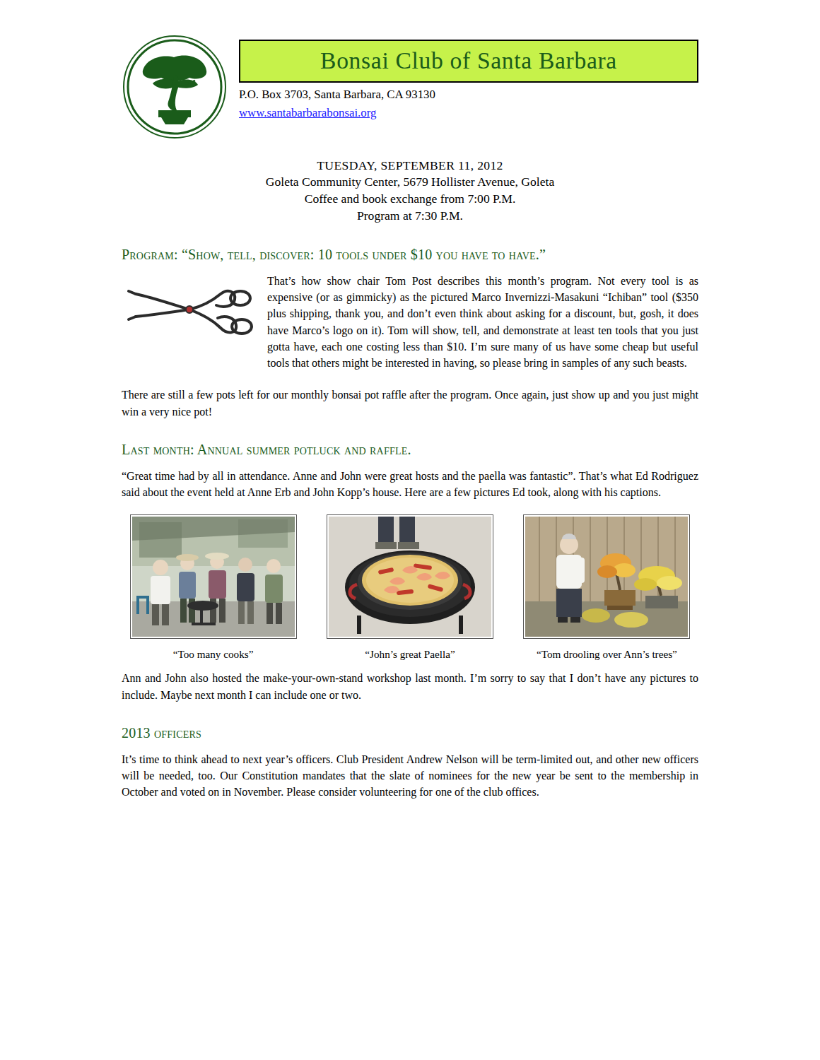Bonsai Club of Santa Barbara
P.O. Box 3703, Santa Barbara, CA 93130
www.santabarbarabonsai.org
TUESDAY, SEPTEMBER 11, 2012
Goleta Community Center, 5679 Hollister Avenue, Goleta
Coffee and book exchange from 7:00 P.M.
Program at 7:30 P.M.
Program: “Show, tell, discover: 10 tools under $10 you have to have.”
That’s how show chair Tom Post describes this month’s program. Not every tool is as expensive (or as gimmicky) as the pictured Marco Invernizzi-Masakuni “Ichiban” tool ($350 plus shipping, thank you, and don’t even think about asking for a discount, but, gosh, it does have Marco’s logo on it). Tom will show, tell, and demonstrate at least ten tools that you just gotta have, each one costing less than $10. I’m sure many of us have some cheap but useful tools that others might be interested in having, so please bring in samples of any such beasts.
There are still a few pots left for our monthly bonsai pot raffle after the program. Once again, just show up and you just might win a very nice pot!
Last month: Annual summer potluck and raffle.
“Great time had by all in attendance. Anne and John were great hosts and the paella was fantastic”. That’s what Ed Rodriguez said about the event held at Anne Erb and John Kopp’s house. Here are a few pictures Ed took, along with his captions.
“Too many cooks”
“John’s great Paella”
“Tom drooling over Ann’s trees”
Ann and John also hosted the make-your-own-stand workshop last month. I’m sorry to say that I don’t have any pictures to include. Maybe next month I can include one or two.
2013 officers
It’s time to think ahead to next year’s officers. Club President Andrew Nelson will be term-limited out, and other new officers will be needed, too. Our Constitution mandates that the slate of nominees for the new year be sent to the membership in October and voted on in November. Please consider volunteering for one of the club offices.